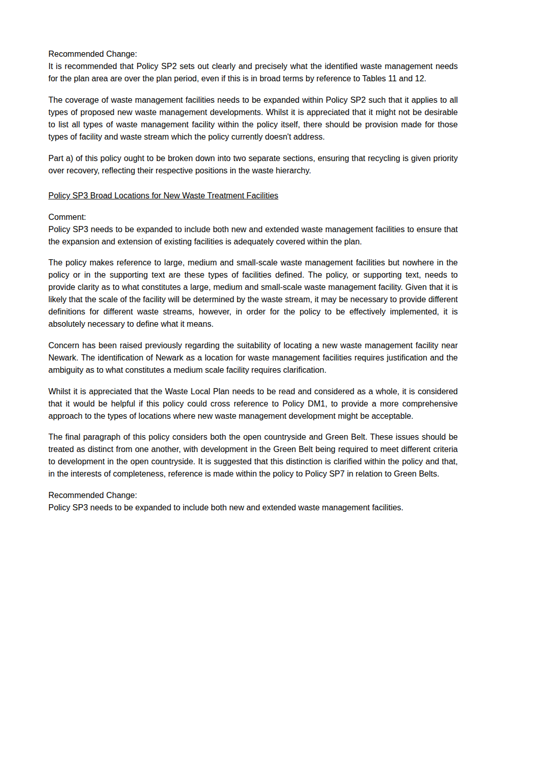Recommended Change:
It is recommended that Policy SP2 sets out clearly and precisely what the identified waste management needs for the plan area are over the plan period, even if this is in broad terms by reference to Tables 11 and 12.
The coverage of waste management facilities needs to be expanded within Policy SP2 such that it applies to all types of proposed new waste management developments. Whilst it is appreciated that it might not be desirable to list all types of waste management facility within the policy itself, there should be provision made for those types of facility and waste stream which the policy currently doesn't address.
Part a) of this policy ought to be broken down into two separate sections, ensuring that recycling is given priority over recovery, reflecting their respective positions in the waste hierarchy.
Policy SP3 Broad Locations for New Waste Treatment Facilities
Comment:
Policy SP3 needs to be expanded to include both new and extended waste management facilities to ensure that the expansion and extension of existing facilities is adequately covered within the plan.
The policy makes reference to large, medium and small-scale waste management facilities but nowhere in the policy or in the supporting text are these types of facilities defined. The policy, or supporting text, needs to provide clarity as to what constitutes a large, medium and small-scale waste management facility. Given that it is likely that the scale of the facility will be determined by the waste stream, it may be necessary to provide different definitions for different waste streams, however, in order for the policy to be effectively implemented, it is absolutely necessary to define what it means.
Concern has been raised previously regarding the suitability of locating a new waste management facility near Newark. The identification of Newark as a location for waste management facilities requires justification and the ambiguity as to what constitutes a medium scale facility requires clarification.
Whilst it is appreciated that the Waste Local Plan needs to be read and considered as a whole, it is considered that it would be helpful if this policy could cross reference to Policy DM1, to provide a more comprehensive approach to the types of locations where new waste management development might be acceptable.
The final paragraph of this policy considers both the open countryside and Green Belt. These issues should be treated as distinct from one another, with development in the Green Belt being required to meet different criteria to development in the open countryside. It is suggested that this distinction is clarified within the policy and that, in the interests of completeness, reference is made within the policy to Policy SP7 in relation to Green Belts.
Recommended Change:
Policy SP3 needs to be expanded to include both new and extended waste management facilities.